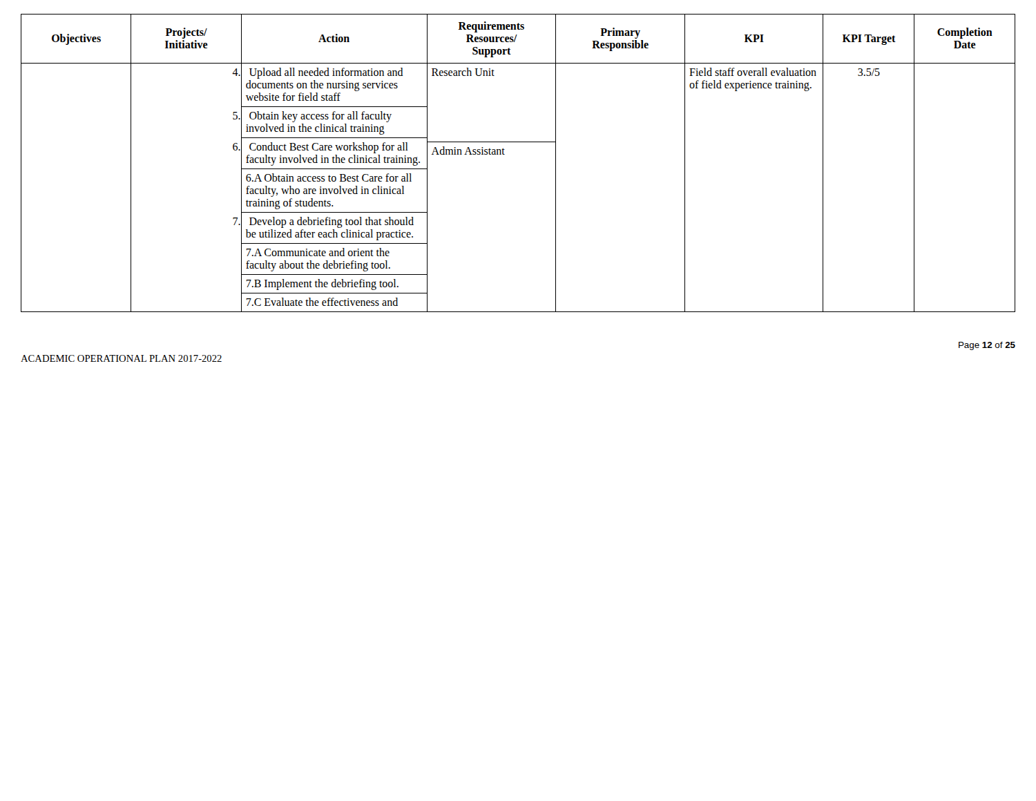| Objectives | Projects/ Initiative | Action | Requirements Resources/ Support | Primary Responsible | KPI | KPI Target | Completion Date |
| --- | --- | --- | --- | --- | --- | --- | --- |
| | | / 4. Upload all needed information and documents on the nursing services website for field staff / / 5. Obtain key access for all faculty involved in the clinical training / / 6. Conduct Best Care workshop for all faculty involved in the clinical training. / / 6.A Obtain access to Best Care for all faculty, who are involved in clinical training of students. / / 7. Develop a debriefing tool that should be utilized after each clinical practice. / / 7.A Communicate and orient the faculty about the debriefing tool. / / 7.B Implement the debriefing tool. / / 7.C Evaluate the effectiveness and / | / Research Unit / / Admin Assistant / | | Field staff overall evaluation of field experience training. | 3.5/5 | |
Page 12 of 25
ACADEMIC OPERATIONAL PLAN 2017-2022